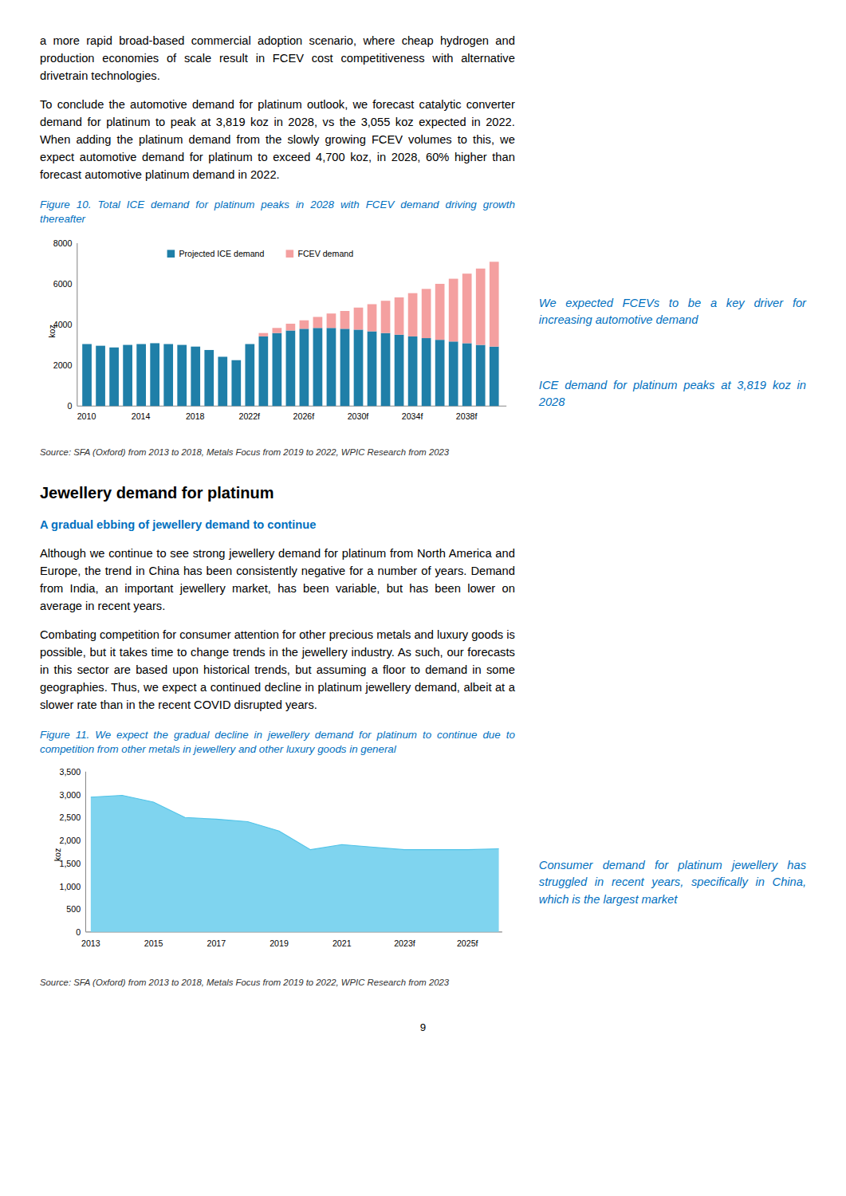a more rapid broad-based commercial adoption scenario, where cheap hydrogen and production economies of scale result in FCEV cost competitiveness with alternative drivetrain technologies.
To conclude the automotive demand for platinum outlook, we forecast catalytic converter demand for platinum to peak at 3,819 koz in 2028, vs the 3,055 koz expected in 2022. When adding the platinum demand from the slowly growing FCEV volumes to this, we expect automotive demand for platinum to exceed 4,700 koz, in 2028, 60% higher than forecast automotive platinum demand in 2022.
Figure 10. Total ICE demand for platinum peaks in 2028 with FCEV demand driving growth thereafter
8000 6000 4000 2000 0 koz Projected ICE demand FCEV demand 2010 2014 2018 2022f 2026f 2030f 2034f 2038f
Source: SFA (Oxford) from 2013 to 2018, Metals Focus from 2019 to 2022, WPIC Research from 2023
Jewellery demand for platinum
A gradual ebbing of jewellery demand to continue
Although we continue to see strong jewellery demand for platinum from North America and Europe, the trend in China has been consistently negative for a number of years. Demand from India, an important jewellery market, has been variable, but has been lower on average in recent years.
Combating competition for consumer attention for other precious metals and luxury goods is possible, but it takes time to change trends in the jewellery industry. As such, our forecasts in this sector are based upon historical trends, but assuming a floor to demand in some geographies. Thus, we expect a continued decline in platinum jewellery demand, albeit at a slower rate than in the recent COVID disrupted years.
Figure 11. We expect the gradual decline in jewellery demand for platinum to continue due to competition from other metals in jewellery and other luxury goods in general
3,500 3,000 2,500 2,000 1,500 1,000 500 0 koz 2013 2015 2017 2019 2021 2023f 2025f
Source: SFA (Oxford) from 2013 to 2018, Metals Focus from 2019 to 2022, WPIC Research from 2023
We expected FCEVs to be a key driver for increasing automotive demand
ICE demand for platinum peaks at 3,819 koz in 2028
Consumer demand for platinum jewellery has struggled in recent years, specifically in China, which is the largest market
9